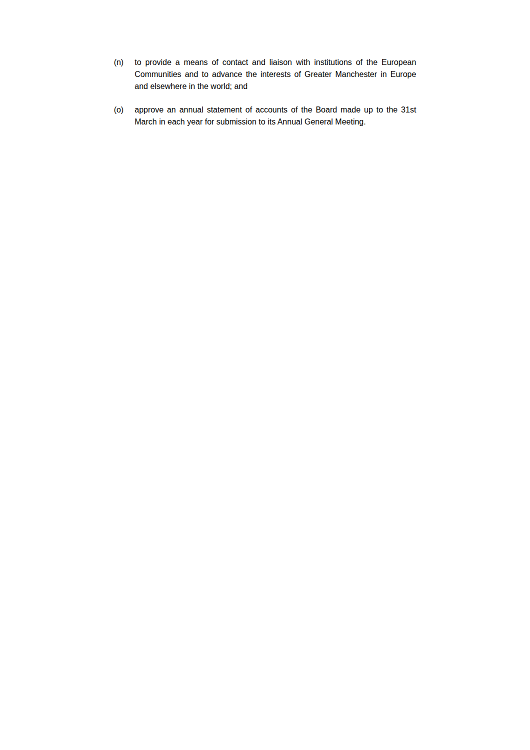(n) to provide a means of contact and liaison with institutions of the European Communities and to advance the interests of Greater Manchester in Europe and elsewhere in the world; and
(o) approve an annual statement of accounts of the Board made up to the 31st March in each year for submission to its Annual General Meeting.